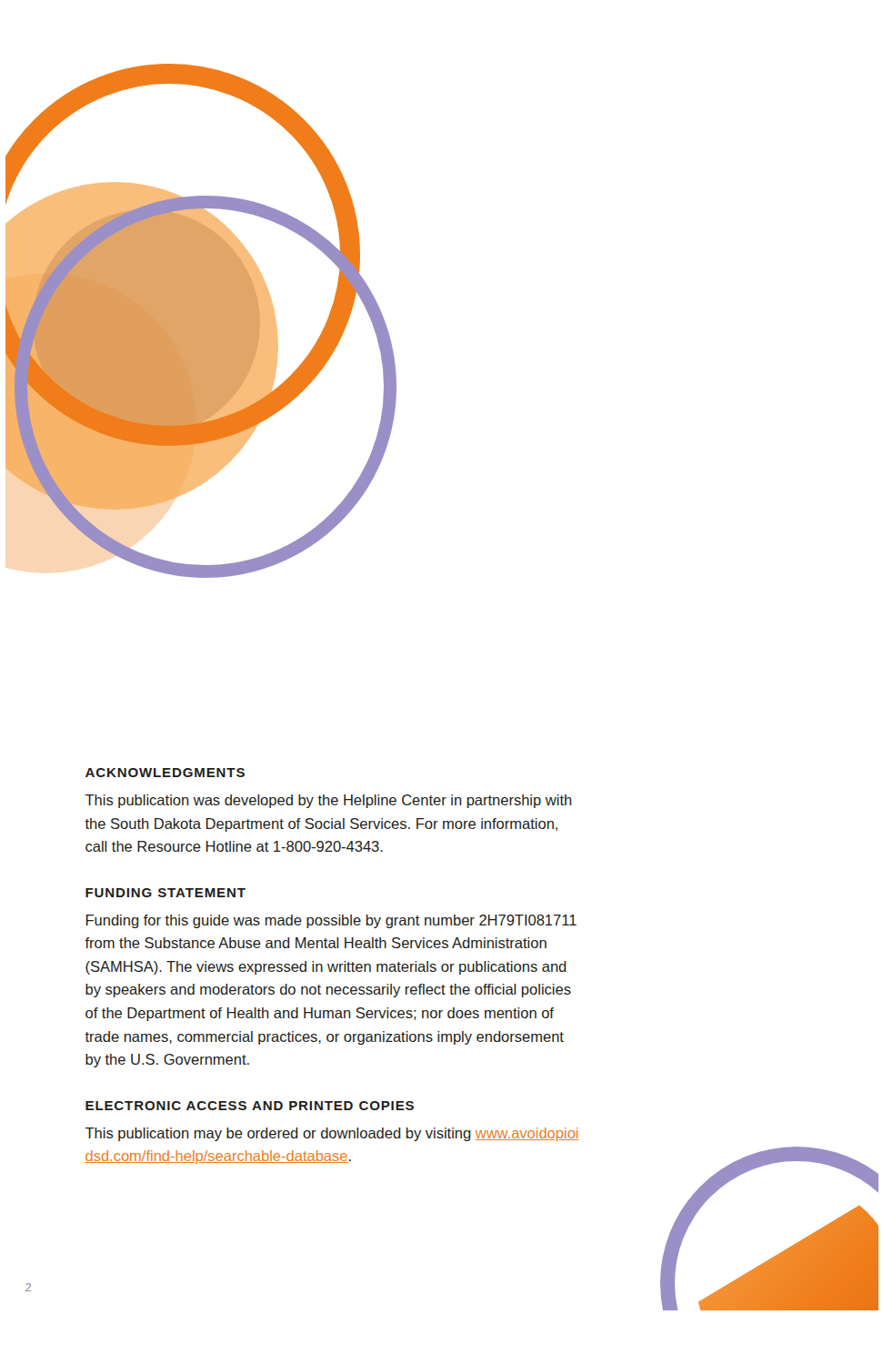Acknowledgments
This publication was developed by the Helpline Center in partnership with the South Dakota Department of Social Services. For more information, call the Resource Hotline at 1-800-920-4343.
Funding Statement
Funding for this guide was made possible by grant number 2H79TI081711 from the Substance Abuse and Mental Health Services Administration (SAMHSA). The views expressed in written materials or publications and by speakers and moderators do not necessarily reflect the official policies of the Department of Health and Human Services; nor does mention of trade names, commercial practices, or organizations imply endorsement by the U.S. Government.
Electronic Access and Printed Copies
This publication may be ordered or downloaded by visiting www.avoidopioidsd.com/find-help/searchable-database.
2